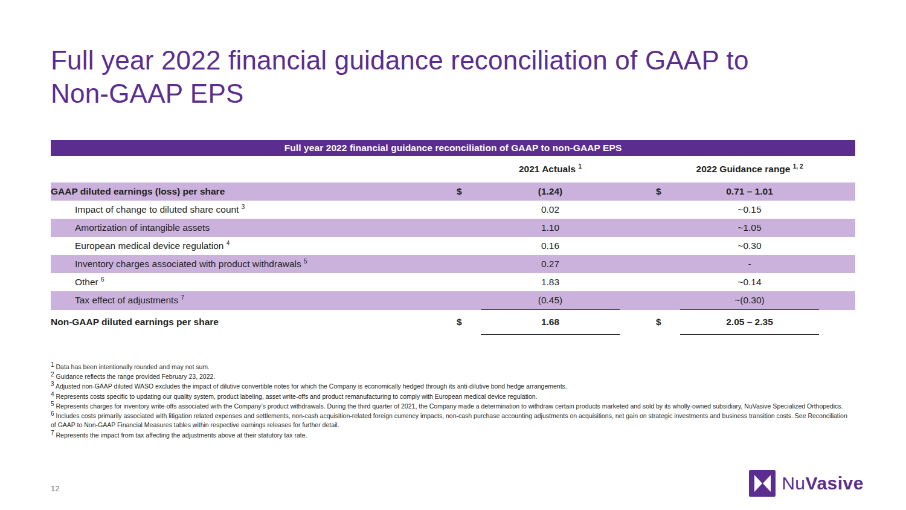Full year 2022 financial guidance reconciliation of GAAP to Non-GAAP EPS
| Full year 2022 financial guidance reconciliation of GAAP to non-GAAP EPS |
| --- |
| | | 2021 Actuals 1 | | | 2022 Guidance range 1, 2 | |
| GAAP diluted earnings (loss) per share | $ | (1.24) | | $ | 0.71 – 1.01 | |
| Impact of change to diluted share count 3 | | 0.02 | | | ~0.15 | |
| Amortization of intangible assets | | 1.10 | | | ~1.05 | |
| European medical device regulation 4 | | 0.16 | | | ~0.30 | |
| Inventory charges associated with product withdrawals 5 | | 0.27 | | | - | |
| Other 6 | | 1.83 | | | ~0.14 | |
| Tax effect of adjustments 7 | | (0.45) | | | ~(0.30) | |
| Non-GAAP diluted earnings per share | $ | 1.68 | | $ | 2.05 – 2.35 | |
1 Data has been intentionally rounded and may not sum.
2 Guidance reflects the range provided February 23, 2022.
3 Adjusted non-GAAP diluted WASO excludes the impact of dilutive convertible notes for which the Company is economically hedged through its anti-dilutive bond hedge arrangements.
4 Represents costs specific to updating our quality system, product labeling, asset write-offs and product remanufacturing to comply with European medical device regulation.
5 Represents charges for inventory write-offs associated with the Company’s product withdrawals. During the third quarter of 2021, the Company made a determination to withdraw certain products marketed and sold by its wholly-owned subsidiary, NuVasive Specialized Orthopedics.
6 Includes costs primarily associated with litigation related expenses and settlements, non-cash acquisition-related foreign currency impacts, non-cash purchase accounting adjustments on acquisitions, net gain on strategic investments and business transition costs. See Reconciliation of GAAP to Non-GAAP Financial Measures tables within respective earnings releases for further detail.
7 Represents the impact from tax affecting the adjustments above at their statutory tax rate.
12
NuVasive